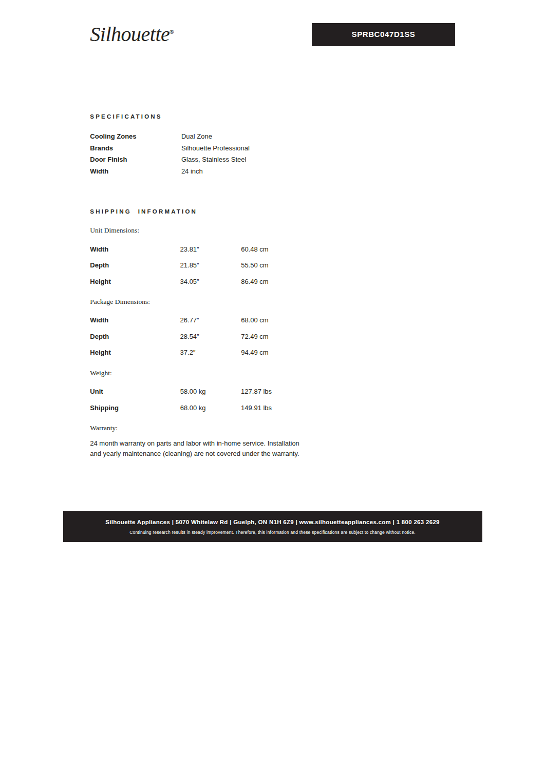Silhouette®
SPRBC047D1SS
Specifications
| Cooling Zones | Dual Zone |
| Brands | Silhouette Professional |
| Door Finish | Glass, Stainless Steel |
| Width | 24 inch |
Shipping Information
Unit Dimensions:
| Width | 23.81″ | 60.48 cm |
| Depth | 21.85″ | 55.50 cm |
| Height | 34.05″ | 86.49 cm |
Package Dimensions:
| Width | 26.77″ | 68.00 cm |
| Depth | 28.54″ | 72.49 cm |
| Height | 37.2″ | 94.49 cm |
Weight:
| Unit | 58.00 kg | 127.87 lbs |
| Shipping | 68.00 kg | 149.91 lbs |
Warranty:
24 month warranty on parts and labor with in-home service. Installation and yearly maintenance (cleaning) are not covered under the warranty.
Silhouette Appliances | 5070 Whitelaw Rd | Guelph, ON N1H 6Z9 | www.silhouetteappliances.com | 1 800 263 2629
Continuing research results in steady improvement. Therefore, this information and these specifications are subject to change without notice.